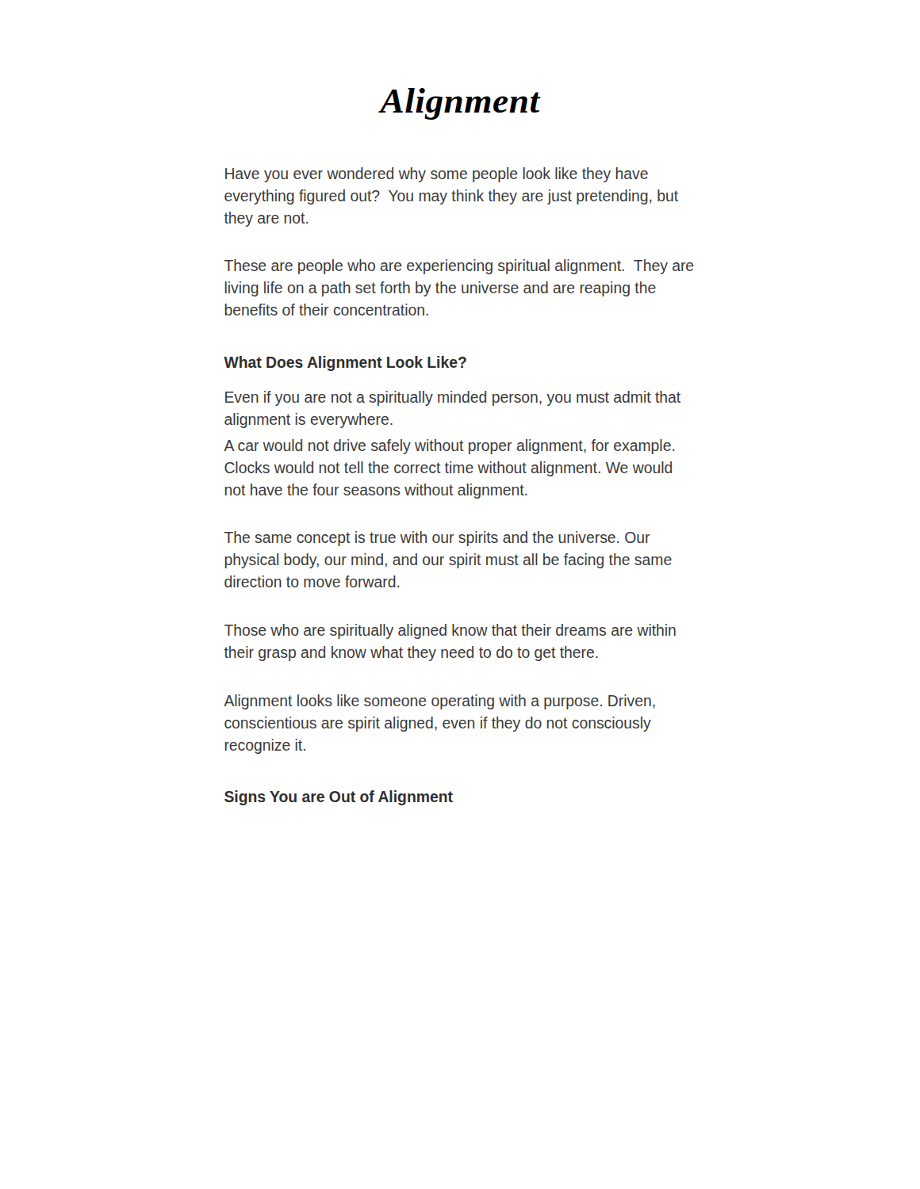Alignment
Have you ever wondered why some people look like they have everything figured out? You may think they are just pretending, but they are not.
These are people who are experiencing spiritual alignment. They are living life on a path set forth by the universe and are reaping the benefits of their concentration.
What Does Alignment Look Like?
Even if you are not a spiritually minded person, you must admit that alignment is everywhere.
A car would not drive safely without proper alignment, for example. Clocks would not tell the correct time without alignment. We would not have the four seasons without alignment.
The same concept is true with our spirits and the universe. Our physical body, our mind, and our spirit must all be facing the same direction to move forward.
Those who are spiritually aligned know that their dreams are within their grasp and know what they need to do to get there.
Alignment looks like someone operating with a purpose. Driven, conscientious are spirit aligned, even if they do not consciously recognize it.
Signs You are Out of Alignment